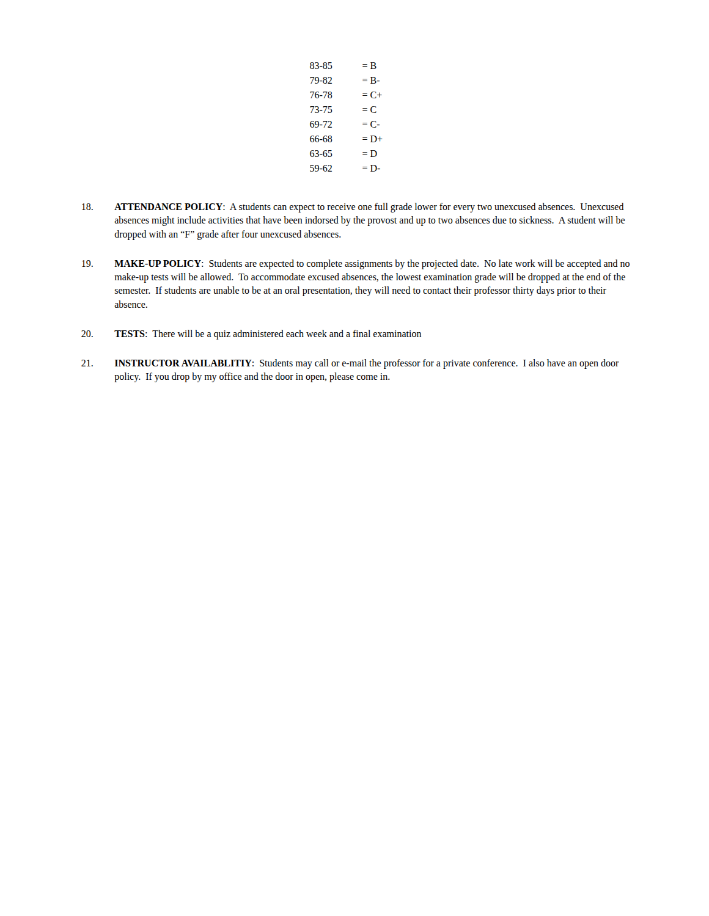| 83-85 | = B |
| 79-82 | = B- |
| 76-78 | = C+ |
| 73-75 | = C |
| 69-72 | = C- |
| 66-68 | = D+ |
| 63-65 | = D |
| 59-62 | = D- |
18. ATTENDANCE POLICY: A students can expect to receive one full grade lower for every two unexcused absences. Unexcused absences might include activities that have been indorsed by the provost and up to two absences due to sickness. A student will be dropped with an “F” grade after four unexcused absences.
19. MAKE-UP POLICY: Students are expected to complete assignments by the projected date. No late work will be accepted and no make-up tests will be allowed. To accommodate excused absences, the lowest examination grade will be dropped at the end of the semester. If students are unable to be at an oral presentation, they will need to contact their professor thirty days prior to their absence.
20. TESTS: There will be a quiz administered each week and a final examination
21. INSTRUCTOR AVAILABLITIY: Students may call or e-mail the professor for a private conference. I also have an open door policy. If you drop by my office and the door in open, please come in.